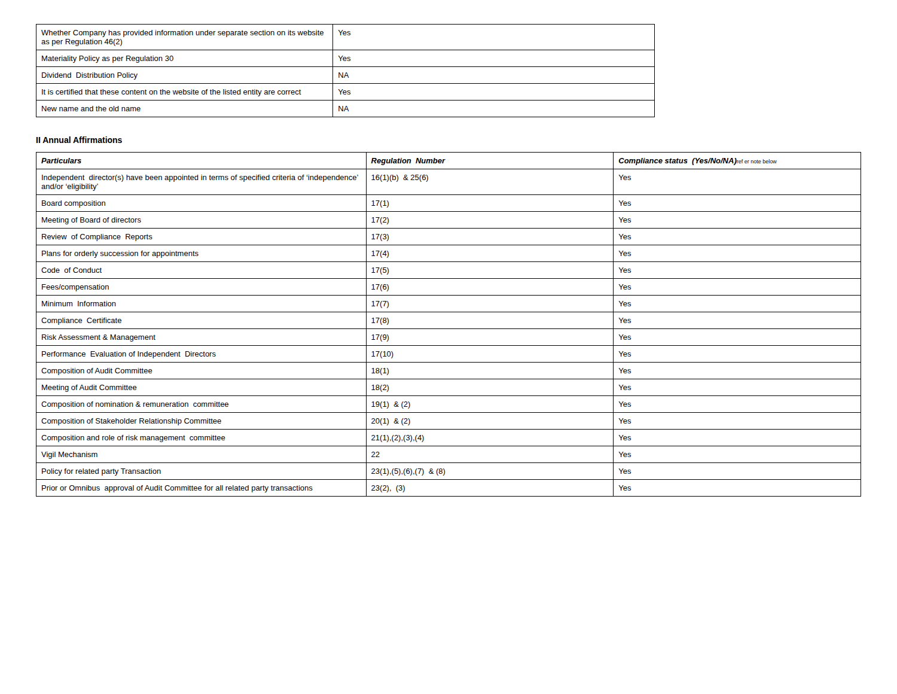| Whether Company has provided information under separate section on its website as per Regulation 46(2) | Yes |
| Materiality Policy as per Regulation 30 | Yes |
| Dividend Distribution Policy | NA |
| It is certified that these content on the website of the listed entity are correct | Yes |
| New name and the old name | NA |
II Annual Affirmations
| Particulars | Regulation Number | Compliance status (Yes/No/NA) ref er note below |
| --- | --- | --- |
| Independent director(s) have been appointed in terms of specified criteria of ‘independence’ and/or ‘eligibility’ | 16(1)(b) & 25(6) | Yes |
| Board composition | 17(1) | Yes |
| Meeting of Board of directors | 17(2) | Yes |
| Review of Compliance Reports | 17(3) | Yes |
| Plans for orderly succession for appointments | 17(4) | Yes |
| Code of Conduct | 17(5) | Yes |
| Fees/compensation | 17(6) | Yes |
| Minimum Information | 17(7) | Yes |
| Compliance Certificate | 17(8) | Yes |
| Risk Assessment & Management | 17(9) | Yes |
| Performance Evaluation of Independent Directors | 17(10) | Yes |
| Composition of Audit Committee | 18(1) | Yes |
| Meeting of Audit Committee | 18(2) | Yes |
| Composition of nomination & remuneration committee | 19(1) & (2) | Yes |
| Composition of Stakeholder Relationship Committee | 20(1) & (2) | Yes |
| Composition and role of risk management committee | 21(1),(2),(3),(4) | Yes |
| Vigil Mechanism | 22 | Yes |
| Policy for related party Transaction | 23(1),(5),(6),(7) & (8) | Yes |
| Prior or Omnibus approval of Audit Committee for all related party transactions | 23(2), (3) | Yes |